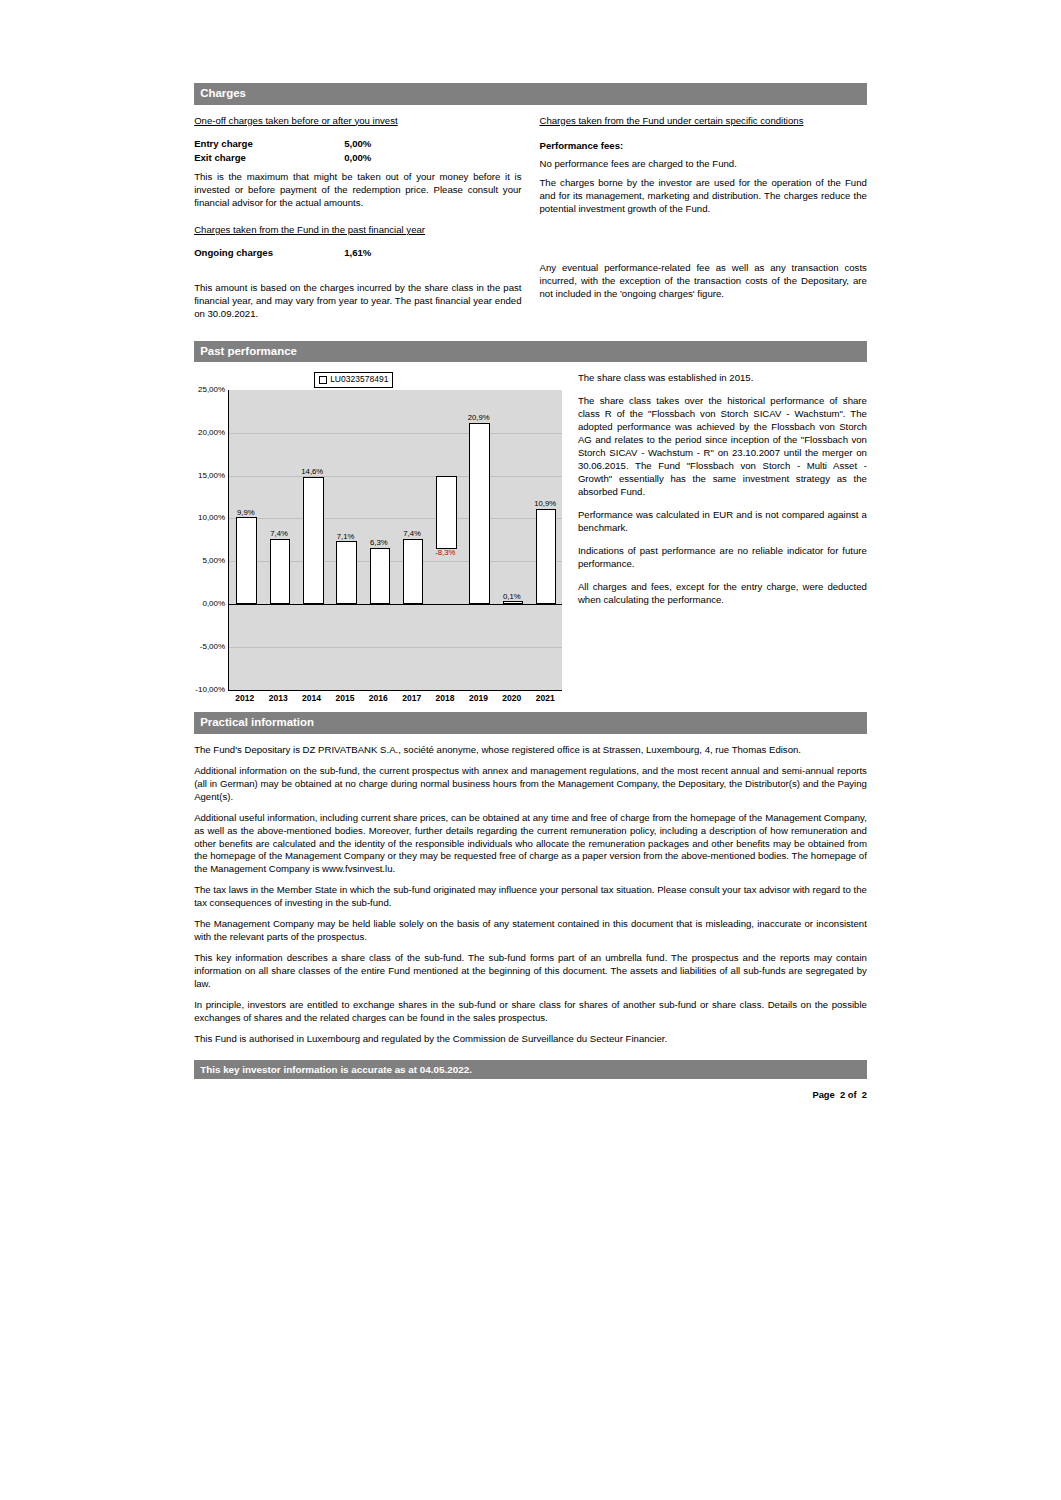Charges
One-off charges taken before or after you invest
Entry charge 5,00%
Exit charge 0,00%
This is the maximum that might be taken out of your money before it is invested or before payment of the redemption price. Please consult your financial advisor for the actual amounts.
Charges taken from the Fund in the past financial year
Ongoing charges 1,61%
This amount is based on the charges incurred by the share class in the past financial year, and may vary from year to year. The past financial year ended on 30.09.2021.
Charges taken from the Fund under certain specific conditions
Performance fees:
No performance fees are charged to the Fund.
The charges borne by the investor are used for the operation of the Fund and for its management, marketing and distribution. The charges reduce the potential investment growth of the Fund.
Any eventual performance-related fee as well as any transaction costs incurred, with the exception of the transaction costs of the Depositary, are not included in the 'ongoing charges' figure.
Past performance
LU0323578491
25,00%
20,00%
15,00%
10,00%
5,00%
0,00%
-5,00%
-10,00%
9,9%
7,4%
14,6%
7,1%
6,3%
7,4%
-8,3%
20,9%
0,1%
10,9%
2012201320142015201620172018201920202021
The share class was established in 2015.
The share class takes over the historical performance of share class R of the "Flossbach von Storch SICAV - Wachstum". The adopted performance was achieved by the Flossbach von Storch AG and relates to the period since inception of the "Flossbach von Storch SICAV - Wachstum - R" on 23.10.2007 until the merger on 30.06.2015. The Fund "Flossbach von Storch - Multi Asset - Growth" essentially has the same investment strategy as the absorbed Fund.
Performance was calculated in EUR and is not compared against a benchmark.
Indications of past performance are no reliable indicator for future performance.
All charges and fees, except for the entry charge, were deducted when calculating the performance.
Practical information
The Fund's Depositary is DZ PRIVATBANK S.A., société anonyme, whose registered office is at Strassen, Luxembourg, 4, rue Thomas Edison.
Additional information on the sub-fund, the current prospectus with annex and management regulations, and the most recent annual and semi-annual reports (all in German) may be obtained at no charge during normal business hours from the Management Company, the Depositary, the Distributor(s) and the Paying Agent(s).
Additional useful information, including current share prices, can be obtained at any time and free of charge from the homepage of the Management Company, as well as the above-mentioned bodies. Moreover, further details regarding the current remuneration policy, including a description of how remuneration and other benefits are calculated and the identity of the responsible individuals who allocate the remuneration packages and other benefits may be obtained from the homepage of the Management Company or they may be requested free of charge as a paper version from the above-mentioned bodies. The homepage of the Management Company is www.fvsinvest.lu.
The tax laws in the Member State in which the sub-fund originated may influence your personal tax situation. Please consult your tax advisor with regard to the tax consequences of investing in the sub-fund.
The Management Company may be held liable solely on the basis of any statement contained in this document that is misleading, inaccurate or inconsistent with the relevant parts of the prospectus.
This key information describes a share class of the sub-fund. The sub-fund forms part of an umbrella fund. The prospectus and the reports may contain information on all share classes of the entire Fund mentioned at the beginning of this document. The assets and liabilities of all sub-funds are segregated by law.
In principle, investors are entitled to exchange shares in the sub-fund or share class for shares of another sub-fund or share class. Details on the possible exchanges of shares and the related charges can be found in the sales prospectus.
This Fund is authorised in Luxembourg and regulated by the Commission de Surveillance du Secteur Financier.
This key investor information is accurate as at 04.05.2022.
Page 2 of 2